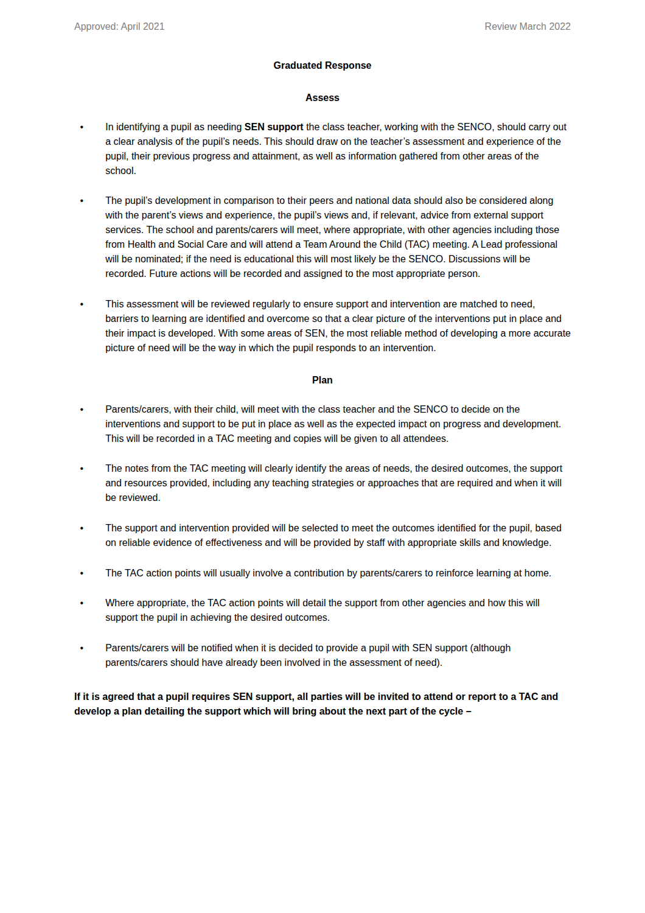Approved: April 2021 Review March 2022
Graduated Response
Assess
In identifying a pupil as needing SEN support the class teacher, working with the SENCO, should carry out a clear analysis of the pupil’s needs. This should draw on the teacher’s assessment and experience of the pupil, their previous progress and attainment, as well as information gathered from other areas of the school.
The pupil’s development in comparison to their peers and national data should also be considered along with the parent’s views and experience, the pupil’s views and, if relevant, advice from external support services. The school and parents/carers will meet, where appropriate, with other agencies including those from Health and Social Care and will attend a Team Around the Child (TAC) meeting. A Lead professional will be nominated; if the need is educational this will most likely be the SENCO. Discussions will be recorded. Future actions will be recorded and assigned to the most appropriate person.
This assessment will be reviewed regularly to ensure support and intervention are matched to need, barriers to learning are identified and overcome so that a clear picture of the interventions put in place and their impact is developed. With some areas of SEN, the most reliable method of developing a more accurate picture of need will be the way in which the pupil responds to an intervention.
Plan
Parents/carers, with their child, will meet with the class teacher and the SENCO to decide on the interventions and support to be put in place as well as the expected impact on progress and development. This will be recorded in a TAC meeting and copies will be given to all attendees.
The notes from the TAC meeting will clearly identify the areas of needs, the desired outcomes, the support and resources provided, including any teaching strategies or approaches that are required and when it will be reviewed.
The support and intervention provided will be selected to meet the outcomes identified for the pupil, based on reliable evidence of effectiveness and will be provided by staff with appropriate skills and knowledge.
The TAC action points will usually involve a contribution by parents/carers to reinforce learning at home.
Where appropriate, the TAC action points will detail the support from other agencies and how this will support the pupil in achieving the desired outcomes.
Parents/carers will be notified when it is decided to provide a pupil with SEN support (although parents/carers should have already been involved in the assessment of need).
If it is agreed that a pupil requires SEN support, all parties will be invited to attend or report to a TAC and develop a plan detailing the support which will bring about the next part of the cycle –